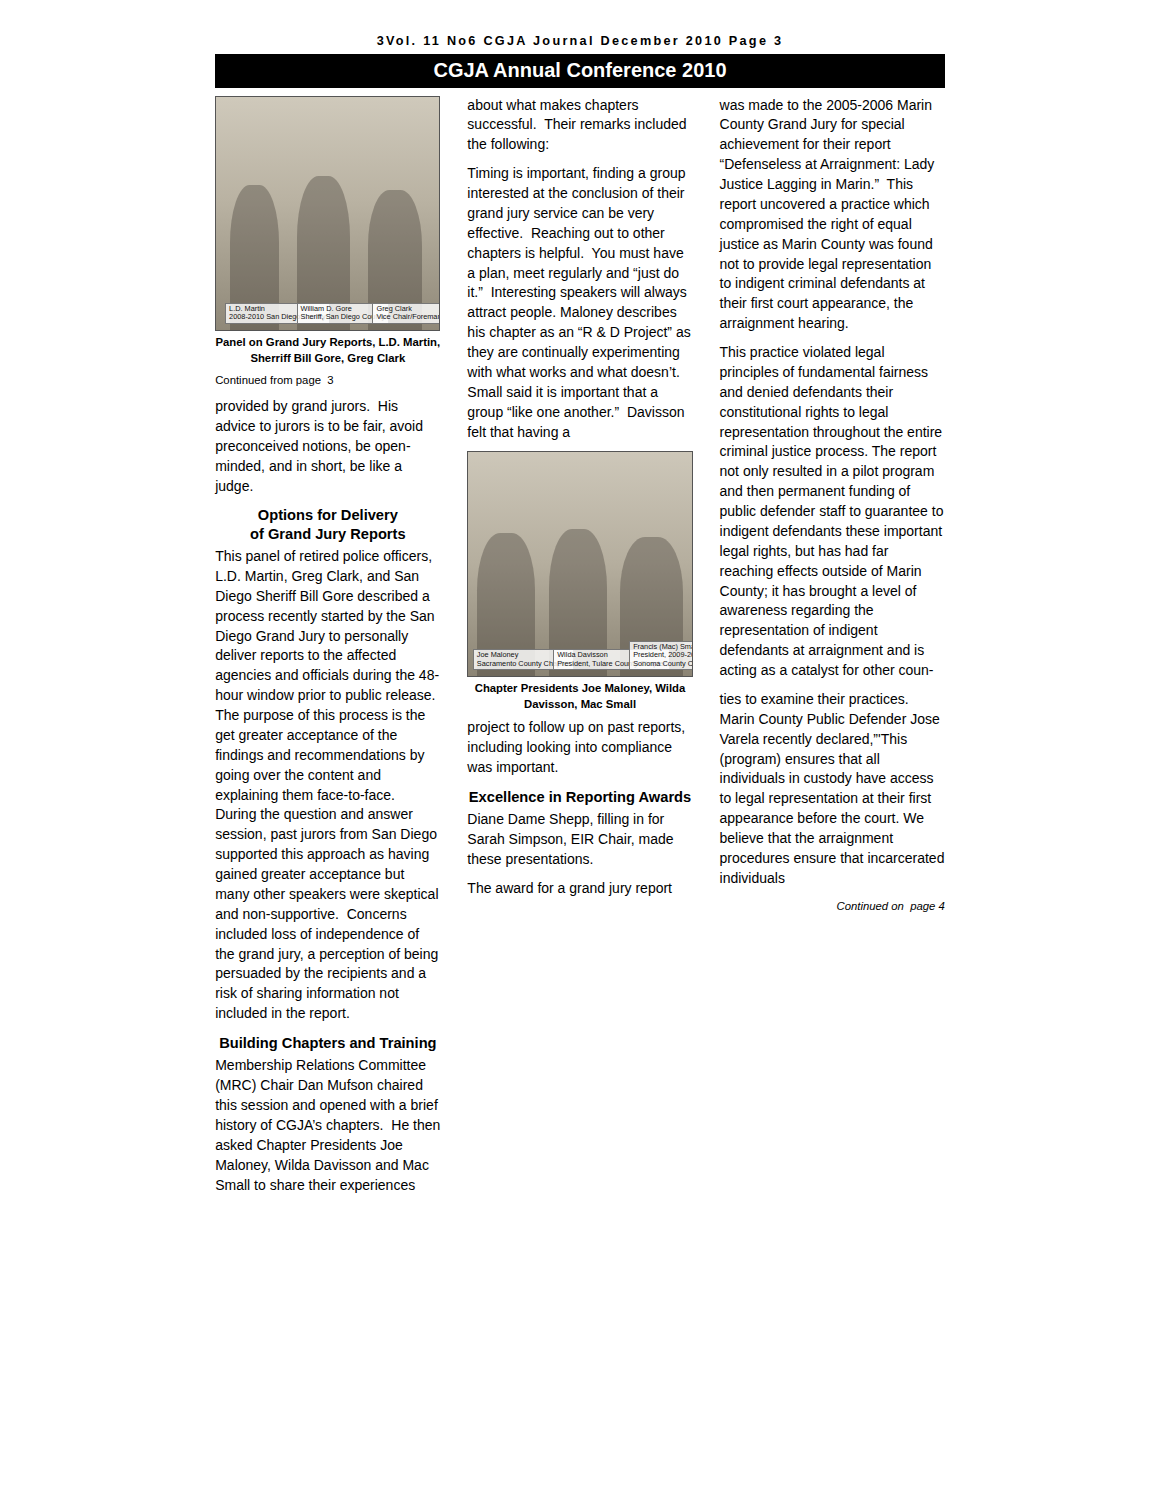3Vol. 11 No6 CGJA Journal December 2010 Page 3
CGJA Annual Conference 2010
L.D. Martin
2008-2010 San Diego County
William D. Gore
Sheriff, San Diego County
Greg Clark
Vice Chair/Foreman, 2009-2010 Grand Jury
Panel on Grand Jury Reports, L.D. Martin, Sherriff Bill Gore, Greg Clark
Continued from page 3
provided by grand jurors. His advice to jurors is to be fair, avoid preconceived notions, be open-minded, and in short, be like a judge.
Options for Delivery
of Grand Jury Reports
This panel of retired police officers, L.D. Martin, Greg Clark, and San Diego Sheriff Bill Gore described a process recently started by the San Diego Grand Jury to personally deliver reports to the affected agencies and officials during the 48-hour window prior to public release. The purpose of this process is the get greater acceptance of the findings and recommendations by going over the content and explaining them face-to-face. During the question and answer session, past jurors from San Diego supported this approach as having gained greater acceptance but many other speakers were skeptical and non-supportive. Concerns included loss of independence of the grand jury, a perception of being persuaded by the recipients and a risk of sharing information not included in the report.
Building Chapters and Training
Membership Relations Committee (MRC) Chair Dan Mufson chaired this session and opened with a brief history of CGJA’s chapters. He then asked Chapter Presidents Joe Maloney, Wilda Davisson and Mac Small to share their experiences
about what makes chapters successful. Their remarks included the following:
Timing is important, finding a group interested at the conclusion of their grand jury service can be very effective. Reaching out to other chapters is helpful. You must have a plan, meet regularly and “just do it.” Interesting speakers will always attract people. Maloney describes his chapter as an “R & D Project” as they are continually experimenting with what works and what doesn’t. Small said it is important that a group “like one another.” Davisson felt that having a
Joe Maloney
Sacramento County Chapter
Wilda Davisson
President, Tulare County Chapter
Francis (Mac) Small
President, 2009-2010
Sonoma County Chapter
Chapter Presidents Joe Maloney, Wilda Davisson, Mac Small
project to follow up on past reports, including looking into compliance was important.
Excellence in Reporting Awards
Diane Dame Shepp, filling in for Sarah Simpson, EIR Chair, made these presentations.
The award for a grand jury report
was made to the 2005-2006 Marin County Grand Jury for special achievement for their report “Defenseless at Arraignment: Lady Justice Lagging in Marin.” This report uncovered a practice which compromised the right of equal justice as Marin County was found not to provide legal representation to indigent criminal defendants at their first court appearance, the arraignment hearing.
This practice violated legal principles of fundamental fairness and denied defendants their constitutional rights to legal representation throughout the entire criminal justice process. The report not only resulted in a pilot program and then permanent funding of public defender staff to guarantee to indigent defendants these important legal rights, but has had far reaching effects outside of Marin County; it has brought a level of awareness regarding the representation of indigent defendants at arraignment and is acting as a catalyst for other coun-
ties to examine their practices. Marin County Public Defender Jose Varela recently declared,”'This (program) ensures that all individuals in custody have access to legal representation at their first appearance before the court. We believe that the arraignment procedures ensure that incarcerated individuals
Continued on page 4